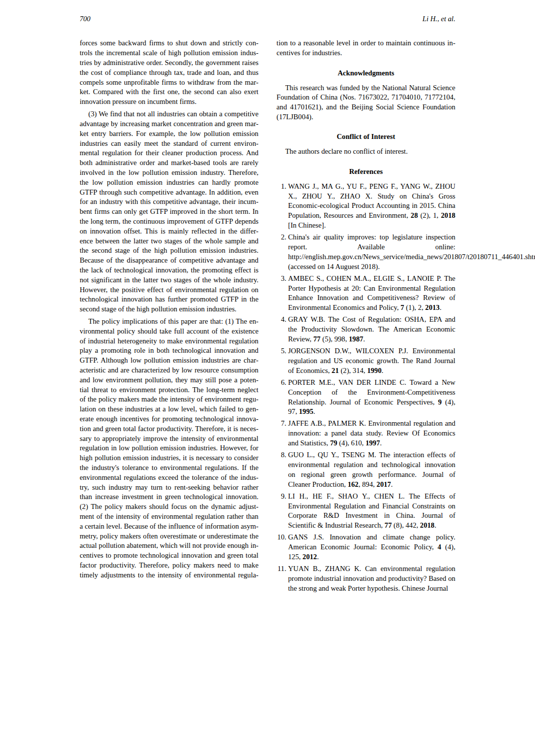700 Li H., et al.
forces some backward firms to shut down and strictly controls the incremental scale of high pollution emission industries by administrative order. Secondly, the government raises the cost of compliance through tax, trade and loan, and thus compels some unprofitable firms to withdraw from the market. Compared with the first one, the second can also exert innovation pressure on incumbent firms.
(3) We find that not all industries can obtain a competitive advantage by increasing market concentration and green market entry barriers. For example, the low pollution emission industries can easily meet the standard of current environmental regulation for their cleaner production process. And both administrative order and market-based tools are rarely involved in the low pollution emission industry. Therefore, the low pollution emission industries can hardly promote GTFP through such competitive advantage. In addition, even for an industry with this competitive advantage, their incumbent firms can only get GTFP improved in the short term. In the long term, the continuous improvement of GTFP depends on innovation offset. This is mainly reflected in the difference between the latter two stages of the whole sample and the second stage of the high pollution emission industries. Because of the disappearance of competitive advantage and the lack of technological innovation, the promoting effect is not significant in the latter two stages of the whole industry. However, the positive effect of environmental regulation on technological innovation has further promoted GTFP in the second stage of the high pollution emission industries.
The policy implications of this paper are that: (1) The environmental policy should take full account of the existence of industrial heterogeneity to make environmental regulation play a promoting role in both technological innovation and GTFP. Although low pollution emission industries are characteristic and are characterized by low resource consumption and low environment pollution, they may still pose a potential threat to environment protection. The long-term neglect of the policy makers made the intensity of environment regulation on these industries at a low level, which failed to generate enough incentives for promoting technological innovation and green total factor productivity. Therefore, it is necessary to appropriately improve the intensity of environmental regulation in low pollution emission industries. However, for high pollution emission industries, it is necessary to consider the industry's tolerance to environmental regulations. If the environmental regulations exceed the tolerance of the industry, such industry may turn to rent-seeking behavior rather than increase investment in green technological innovation. (2) The policy makers should focus on the dynamic adjustment of the intensity of environmental regulation rather than a certain level. Because of the influence of information asymmetry, policy makers often overestimate or underestimate the actual pollution abatement, which will not provide enough incentives to promote technological innovation and green total factor productivity. Therefore, policy makers need to make timely adjustments to the intensity of environmental regulation to a reasonable level in order to maintain continuous incentives for industries.
Acknowledgments
This research was funded by the National Natural Science Foundation of China (Nos. 71673022, 71704010, 71772104, and 41701621), and the Beijing Social Science Foundation (17LJB004).
Conflict of Interest
The authors declare no conflict of interest.
References
WANG J., MA G., YU F., PENG F., YANG W., ZHOU X., ZHOU Y., ZHAO X. Study on China's Gross Economic-ecological Product Accounting in 2015. China Population, Resources and Environment, 28 (2), 1, 2018 [In Chinese].
China's air quality improves: top legislature inspection report. Available online: http://english.mep.gov.cn/News_service/media_news/201807/t20180711_446401.shtml (accessed on 14 Auguest 2018).
AMBEC S., COHEN M.A., ELGIE S., LANOIE P. The Porter Hypothesis at 20: Can Environmental Regulation Enhance Innovation and Competitiveness? Review of Environmental Economics and Policy, 7 (1), 2, 2013.
GRAY W.B. The Cost of Regulation: OSHA, EPA and the Productivity Slowdown. The American Economic Review, 77 (5), 998, 1987.
JORGENSON D.W., WILCOXEN P.J. Environmental regulation and US economic growth. The Rand Journal of Economics, 21 (2), 314, 1990.
PORTER M.E., VAN DER LINDE C. Toward a New Conception of the Environment-Competitiveness Relationship. Journal of Economic Perspectives, 9 (4), 97, 1995.
JAFFE A.B., PALMER K. Environmental regulation and innovation: a panel data study. Review Of Economics and Statistics, 79 (4), 610, 1997.
GUO L., QU Y., TSENG M. The interaction effects of environmental regulation and technological innovation on regional green growth performance. Journal of Cleaner Production, 162, 894, 2017.
LI H., HE F., SHAO Y., CHEN L. The Effects of Environmental Regulation and Financial Constraints on Corporate R&D Investment in China. Journal of Scientific & Industrial Research, 77 (8), 442, 2018.
GANS J.S. Innovation and climate change policy. American Economic Journal: Economic Policy, 4 (4), 125, 2012.
YUAN B., ZHANG K. Can environmental regulation promote industrial innovation and productivity? Based on the strong and weak Porter hypothesis. Chinese Journal